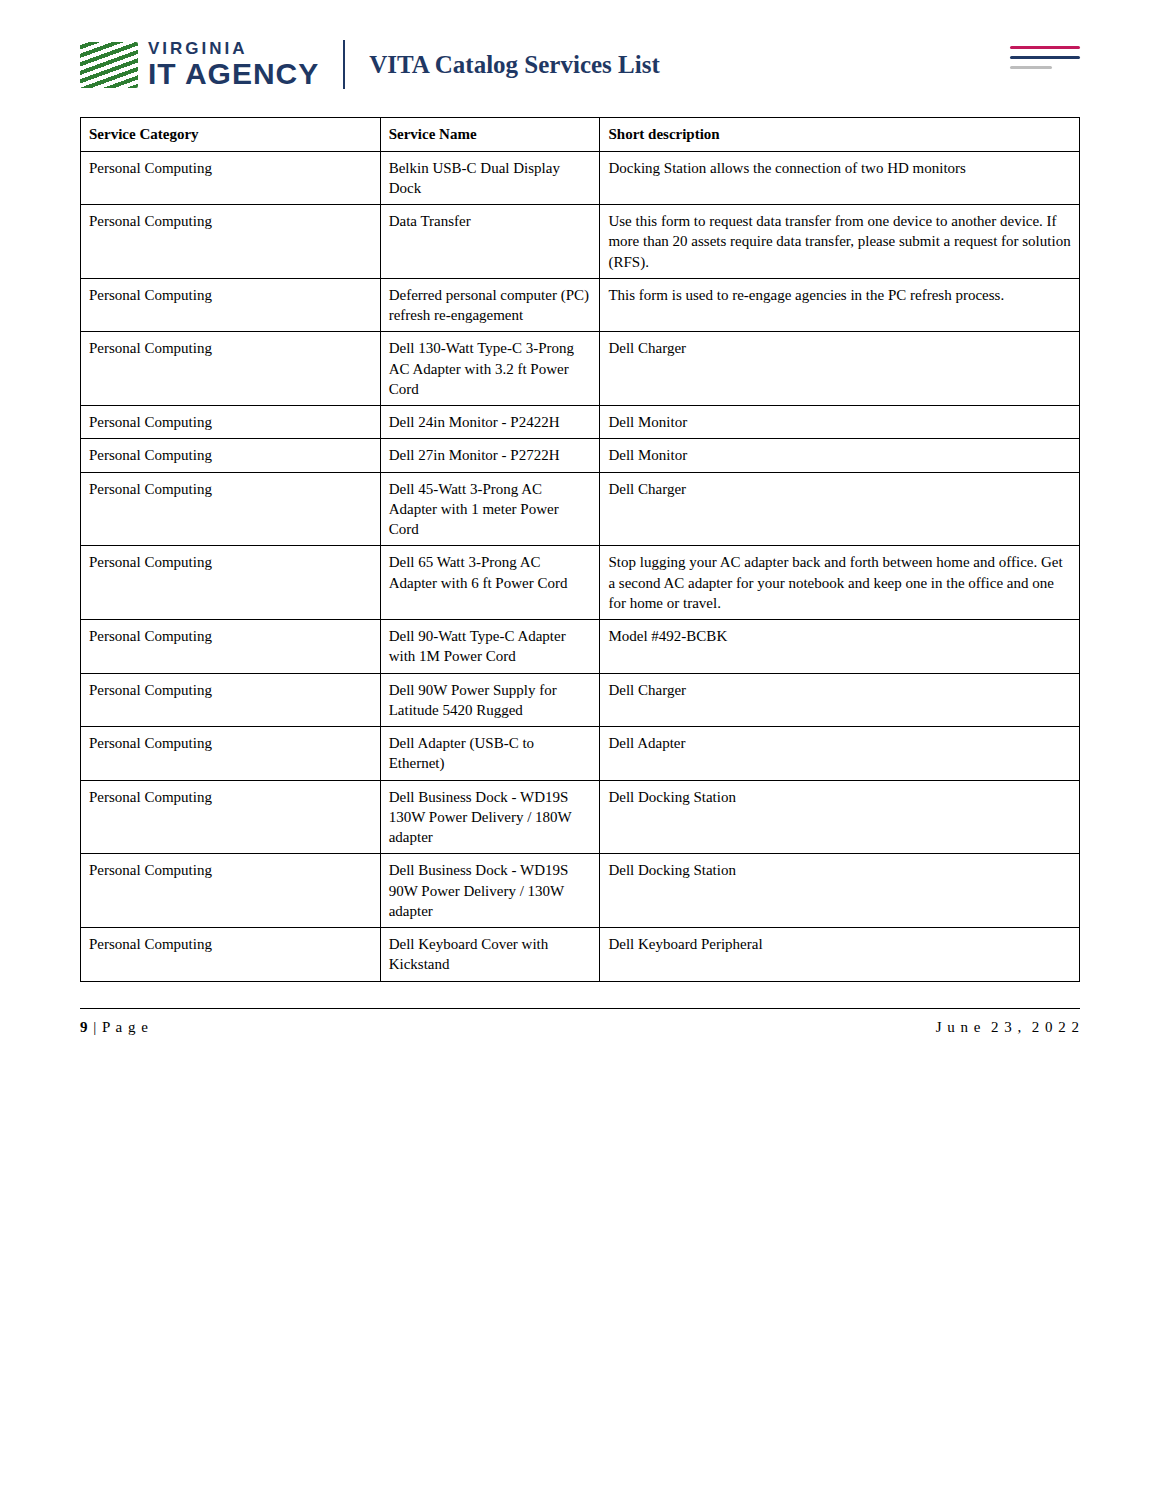VIRGINIA
IT AGENCY
VITA Catalog Services List
| Service Category | Service Name | Short description |
| --- | --- | --- |
| Personal Computing | Belkin USB-C Dual Display Dock | Docking Station allows the connection of two HD monitors |
| Personal Computing | Data Transfer | Use this form to request data transfer from one device to another device. If more than 20 assets require data transfer, please submit a request for solution (RFS). |
| Personal Computing | Deferred personal computer (PC) refresh re-engagement | This form is used to re-engage agencies in the PC refresh process. |
| Personal Computing | Dell 130-Watt Type-C 3-Prong AC Adapter with 3.2 ft Power Cord | Dell Charger |
| Personal Computing | Dell 24in Monitor - P2422H | Dell Monitor |
| Personal Computing | Dell 27in Monitor - P2722H | Dell Monitor |
| Personal Computing | Dell 45-Watt 3-Prong AC Adapter with 1 meter Power Cord | Dell Charger |
| Personal Computing | Dell 65 Watt 3-Prong AC Adapter with 6 ft Power Cord | Stop lugging your AC adapter back and forth between home and office. Get a second AC adapter for your notebook and keep one in the office and one for home or travel. |
| Personal Computing | Dell 90-Watt Type-C Adapter with 1M Power Cord | Model #492-BCBK |
| Personal Computing | Dell 90W Power Supply for Latitude 5420 Rugged | Dell Charger |
| Personal Computing | Dell Adapter (USB-C to Ethernet) | Dell Adapter |
| Personal Computing | Dell Business Dock - WD19S 130W Power Delivery / 180W adapter | Dell Docking Station |
| Personal Computing | Dell Business Dock - WD19S 90W Power Delivery / 130W adapter | Dell Docking Station |
| Personal Computing | Dell Keyboard Cover with Kickstand | Dell Keyboard Peripheral |
9 | P a g e
J u n e 2 3 , 2 0 2 2